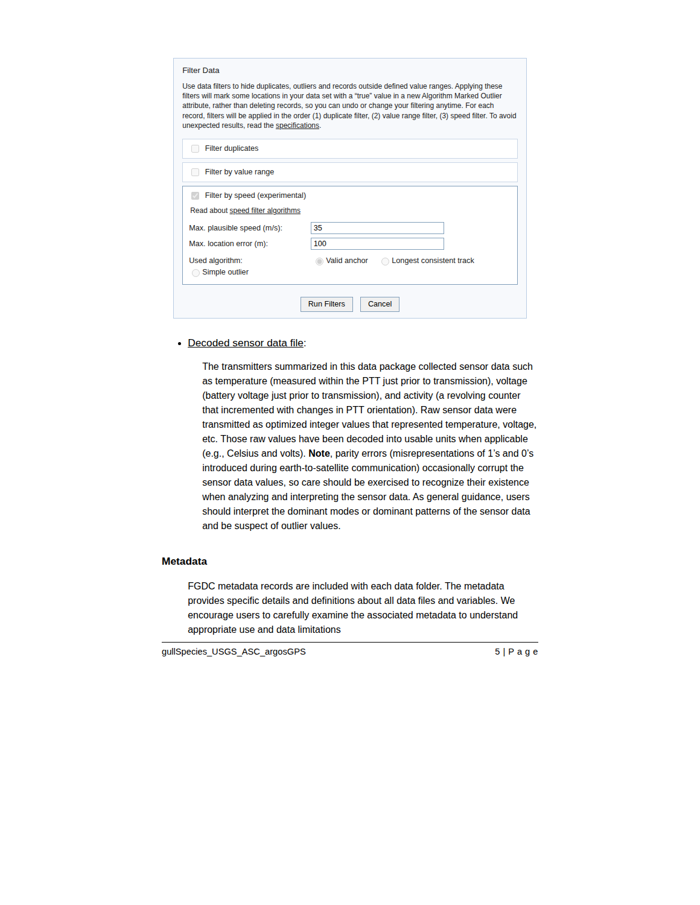Filter Data
Use data filters to hide duplicates, outliers and records outside defined value ranges. Applying these filters will mark some locations in your data set with a “true” value in a new Algorithm Marked Outlier attribute, rather than deleting records, so you can undo or change your filtering anytime. For each record, filters will be applied in the order (1) duplicate filter, (2) value range filter, (3) speed filter. To avoid unexpected results, read the specifications.
Filter duplicates
Filter by value range
Filter by speed (experimental)
Read about speed filter algorithms
Max. plausible speed (m/s):
Max. location error (m):
Used algorithm: Valid anchor Longest consistent track Simple outlier
Run Filters Cancel
Decoded sensor data file:
The transmitters summarized in this data package collected sensor data such as temperature (measured within the PTT just prior to transmission), voltage (battery voltage just prior to transmission), and activity (a revolving counter that incremented with changes in PTT orientation). Raw sensor data were transmitted as optimized integer values that represented temperature, voltage, etc. Those raw values have been decoded into usable units when applicable (e.g., Celsius and volts). Note, parity errors (misrepresentations of 1’s and 0’s introduced during earth-to-satellite communication) occasionally corrupt the sensor data values, so care should be exercised to recognize their existence when analyzing and interpreting the sensor data. As general guidance, users should interpret the dominant modes or dominant patterns of the sensor data and be suspect of outlier values.
Metadata
FGDC metadata records are included with each data folder. The metadata provides specific details and definitions about all data files and variables. We encourage users to carefully examine the associated metadata to understand appropriate use and data limitations
gullSpecies_USGS_ASC_argosGPS 5 | P a g e